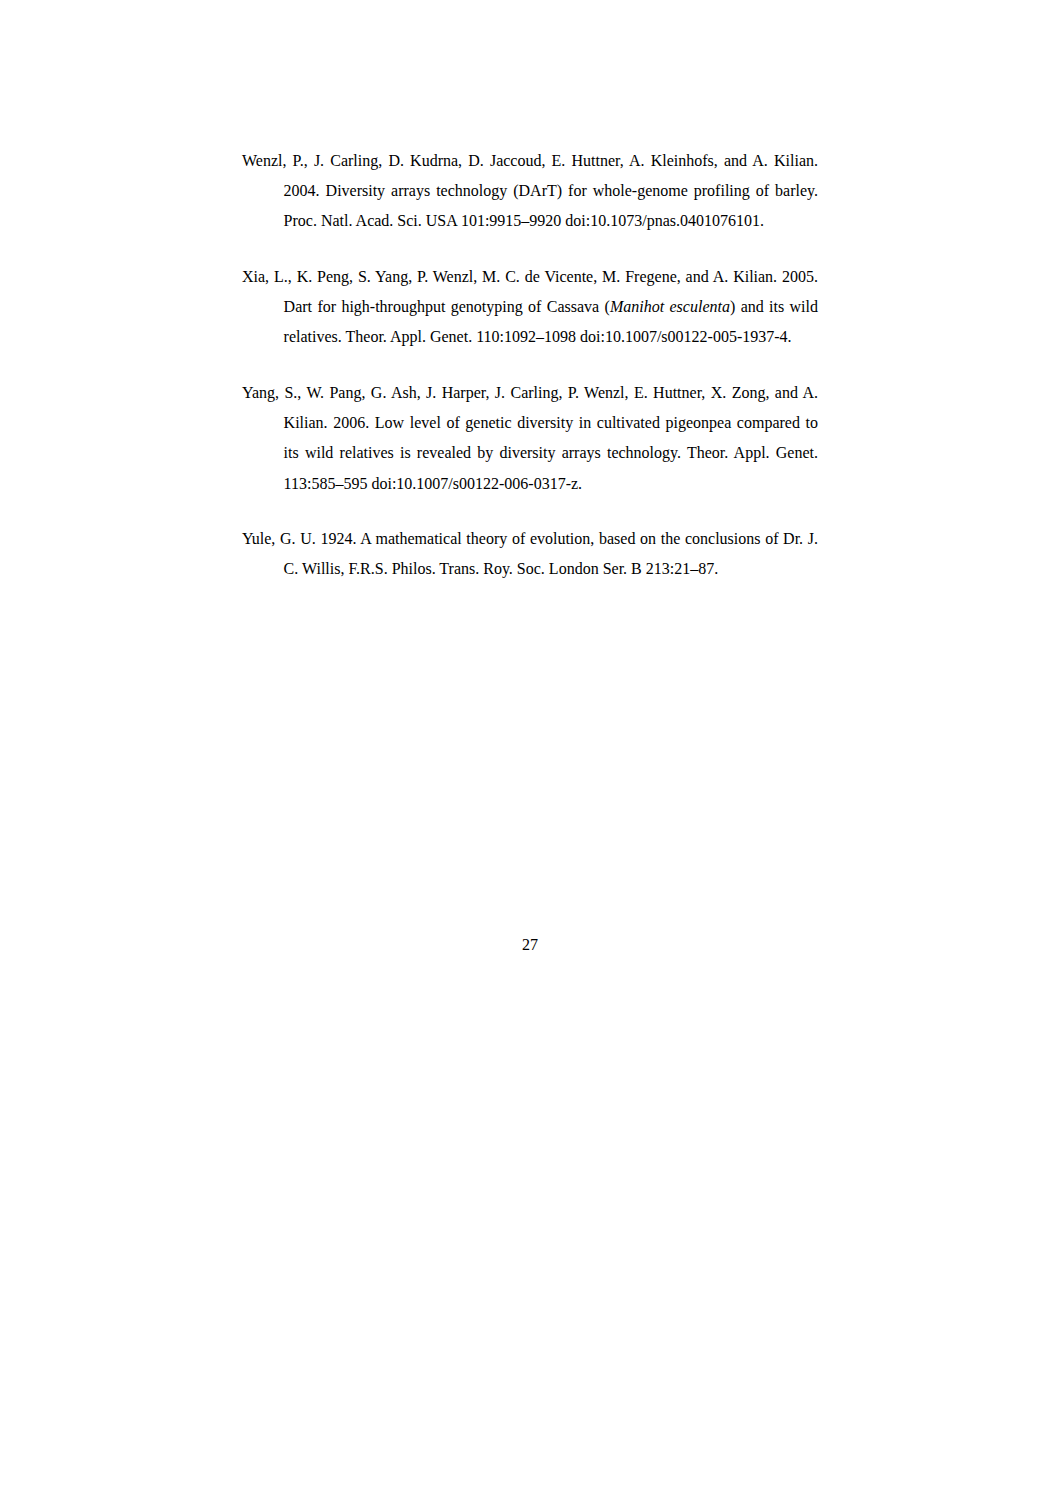Wenzl, P., J. Carling, D. Kudrna, D. Jaccoud, E. Huttner, A. Kleinhofs, and A. Kilian. 2004. Diversity arrays technology (DArT) for whole-genome profiling of barley. Proc. Natl. Acad. Sci. USA 101:9915–9920 doi:10.1073/pnas.0401076101.
Xia, L., K. Peng, S. Yang, P. Wenzl, M. C. de Vicente, M. Fregene, and A. Kilian. 2005. Dart for high-throughput genotyping of Cassava (Manihot esculenta) and its wild relatives. Theor. Appl. Genet. 110:1092–1098 doi:10.1007/s00122-005-1937-4.
Yang, S., W. Pang, G. Ash, J. Harper, J. Carling, P. Wenzl, E. Huttner, X. Zong, and A. Kilian. 2006. Low level of genetic diversity in cultivated pigeonpea compared to its wild relatives is revealed by diversity arrays technology. Theor. Appl. Genet. 113:585–595 doi:10.1007/s00122-006-0317-z.
Yule, G. U. 1924. A mathematical theory of evolution, based on the conclusions of Dr. J. C. Willis, F.R.S. Philos. Trans. Roy. Soc. London Ser. B 213:21–87.
27